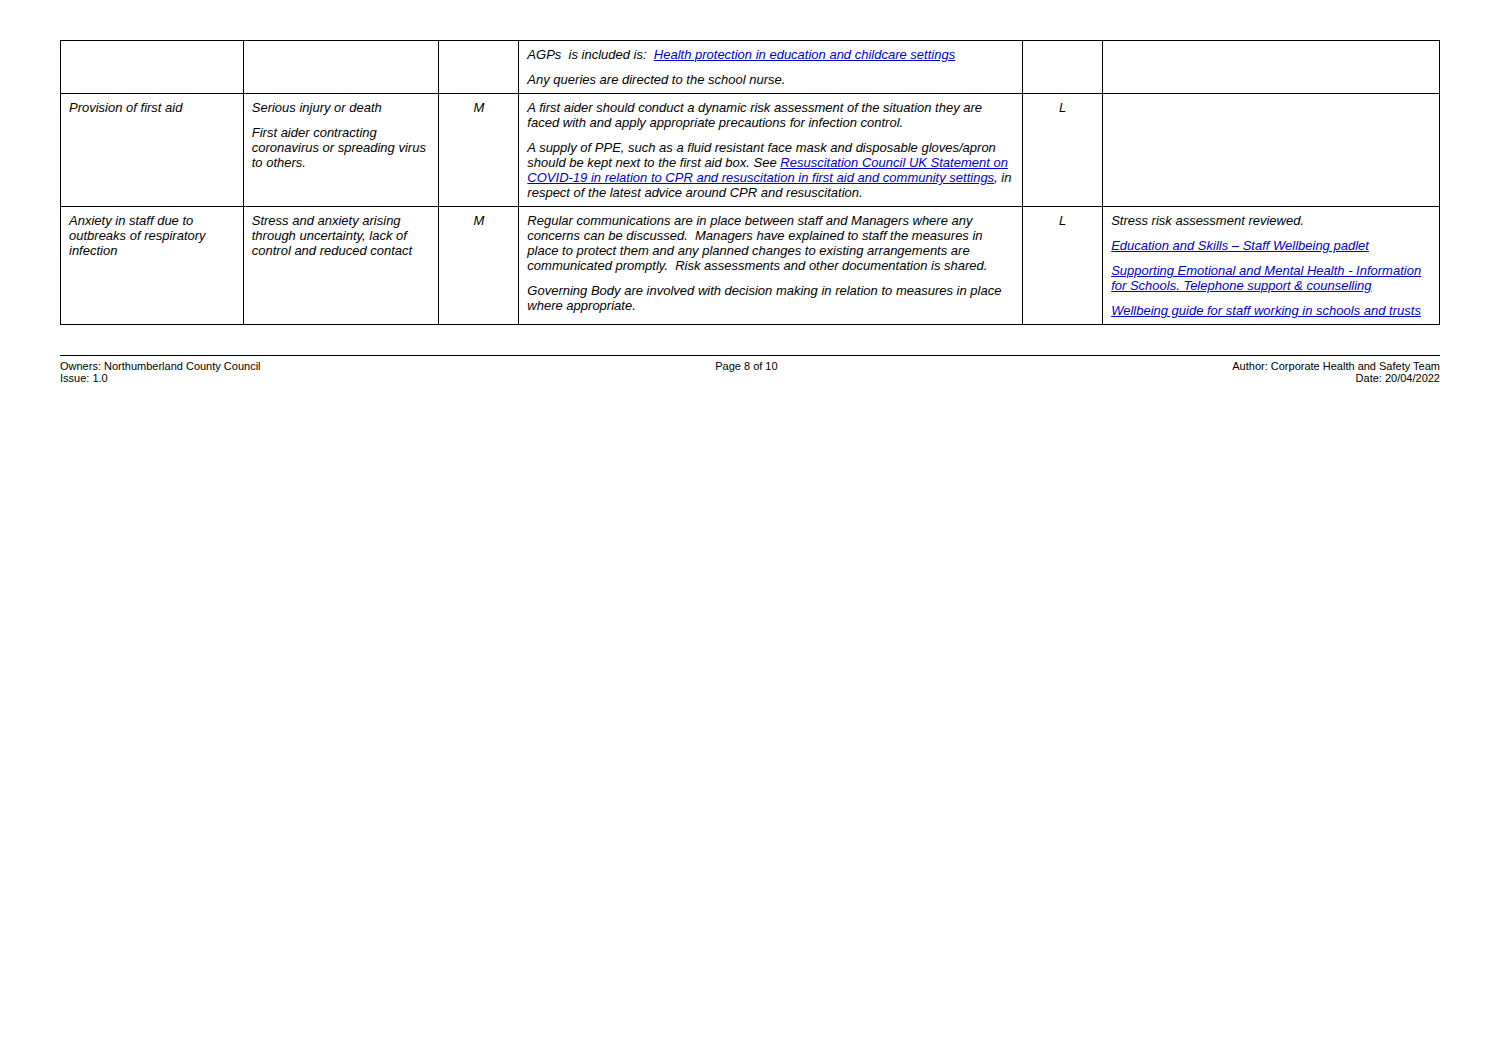| | | | AGPs is included is: Health protection in education and childcare settings Any queries are directed to the school nurse. | | |
| Provision of first aid | Serious injury or death First aider contracting coronavirus or spreading virus to others. | M | A first aider should conduct a dynamic risk assessment of the situation they are faced with and apply appropriate precautions for infection control. A supply of PPE, such as a fluid resistant face mask and disposable gloves/apron should be kept next to the first aid box. See Resuscitation Council UK Statement on COVID-19 in relation to CPR and resuscitation in first aid and community settings , in respect of the latest advice around CPR and resuscitation. | L | |
| Anxiety in staff due to outbreaks of respiratory infection | Stress and anxiety arising through uncertainty, lack of control and reduced contact | M | Regular communications are in place between staff and Managers where any concerns can be discussed. Managers have explained to staff the measures in place to protect them and any planned changes to existing arrangements are communicated promptly. Risk assessments and other documentation is shared. Governing Body are involved with decision making in relation to measures in place where appropriate. | L | Stress risk assessment reviewed. Education and Skills – Staff Wellbeing padlet Supporting Emotional and Mental Health - Information for Schools. Telephone support & counselling Wellbeing guide for staff working in schools and trusts |
Owners: Northumberland County Council Issue: 1.0
Page 8 of 10
Author: Corporate Health and Safety Team Date: 20/04/2022